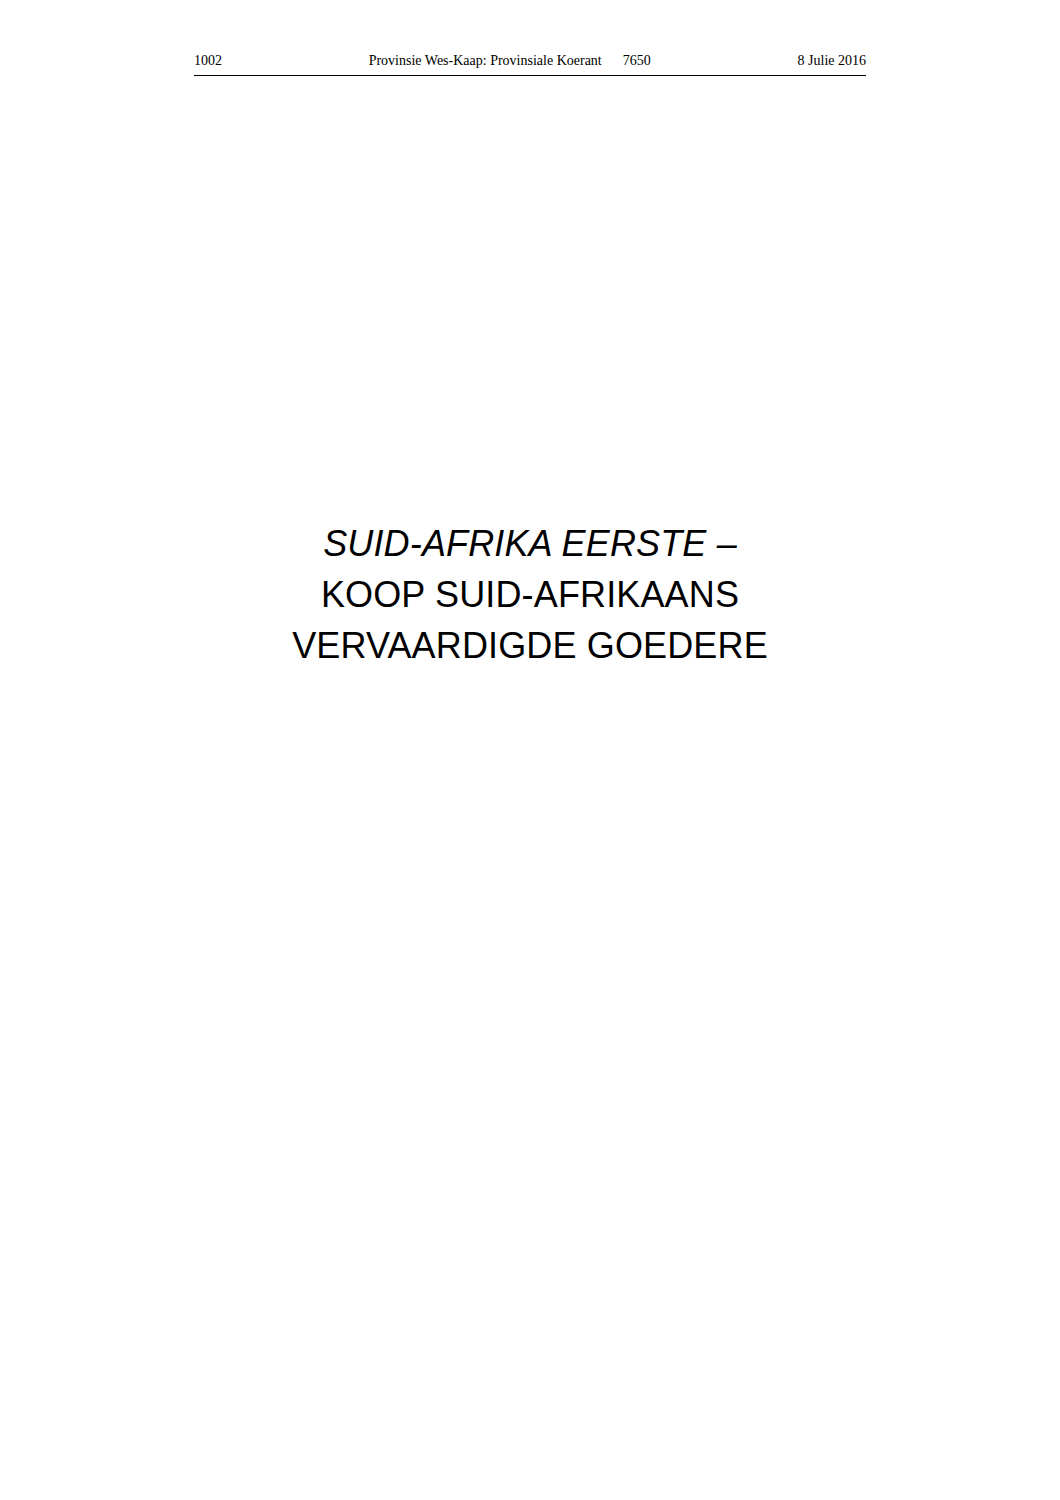1002 Provinsie Wes-Kaap: Provinsiale Koerant 7650 8 Julie 2016
SUID-AFRIKA EERSTE – KOOP SUID-AFRIKAANS VERVAARDIGDE GOEDERE